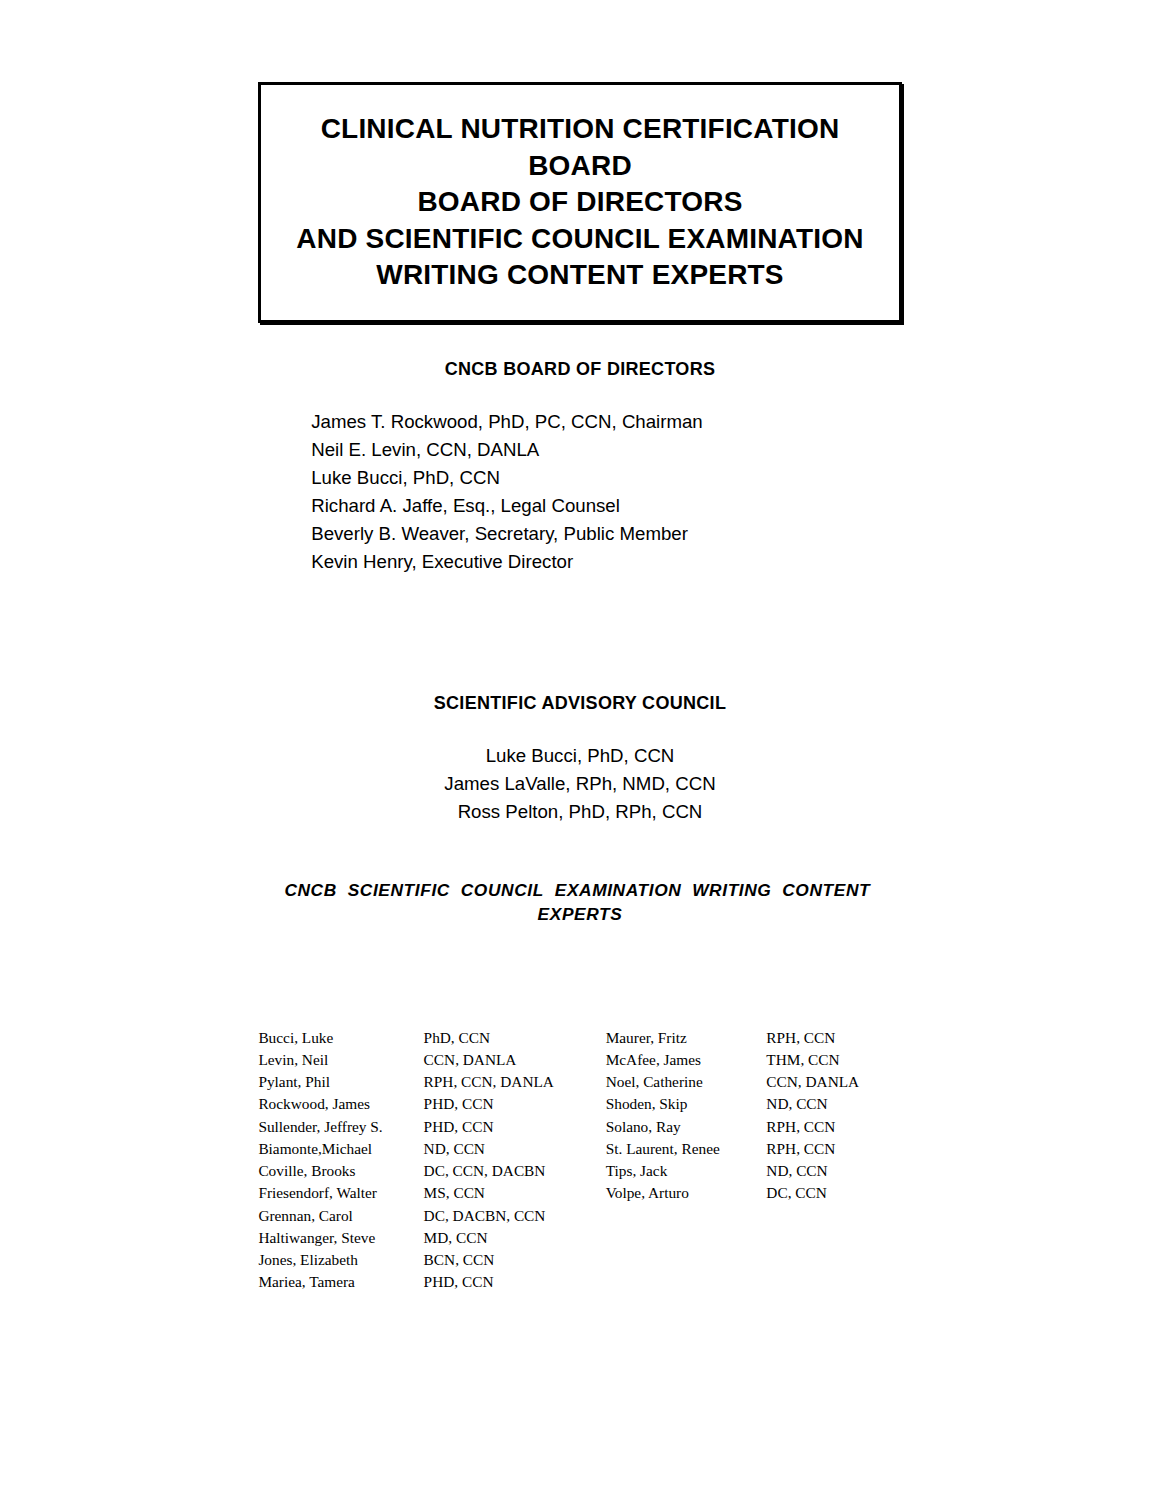CLINICAL NUTRITION CERTIFICATION BOARD
BOARD OF DIRECTORS
AND SCIENTIFIC COUNCIL EXAMINATION
WRITING CONTENT EXPERTS
CNCB BOARD OF DIRECTORS
James T. Rockwood, PhD, PC, CCN, Chairman
Neil E. Levin, CCN, DANLA
Luke Bucci, PhD, CCN
Richard A. Jaffe, Esq., Legal Counsel
Beverly B. Weaver, Secretary, Public Member
Kevin Henry, Executive Director
SCIENTIFIC ADVISORY COUNCIL
Luke Bucci, PhD, CCN
James LaValle, RPh, NMD, CCN
Ross Pelton, PhD, RPh, CCN
CNCB SCIENTIFIC COUNCIL EXAMINATION WRITING CONTENT EXPERTS
| Bucci, Luke | PhD, CCN | | Maurer, Fritz | RPH, CCN |
| Levin, Neil | CCN, DANLA | | McAfee, James | THM, CCN |
| Pylant, Phil | RPH, CCN, DANLA | | Noel, Catherine | CCN, DANLA |
| Rockwood, James | PHD, CCN | | Shoden, Skip | ND, CCN |
| Sullender, Jeffrey S. | PHD, CCN | | Solano, Ray | RPH, CCN |
| Biamonte,Michael | ND, CCN | | St. Laurent, Renee | RPH, CCN |
| Coville, Brooks | DC, CCN, DACBN | | Tips, Jack | ND, CCN |
| Friesendorf, Walter | MS, CCN | | Volpe, Arturo | DC, CCN |
| Grennan, Carol | DC, DACBN, CCN | | | |
| Haltiwanger, Steve | MD, CCN | | | |
| Jones, Elizabeth | BCN, CCN | | | |
| Mariea, Tamera | PHD, CCN | | | |